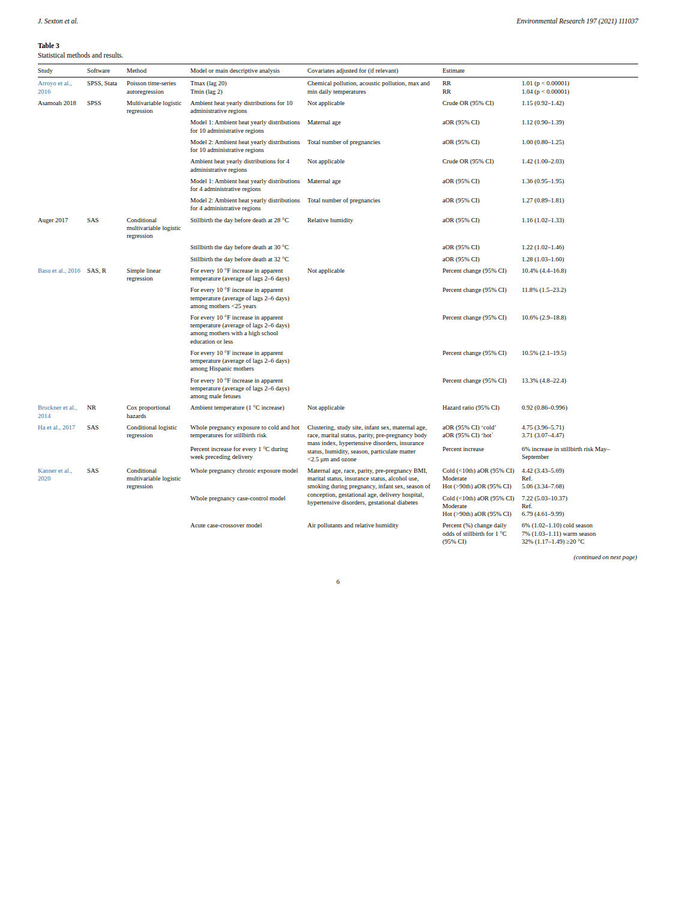J. Sexton et al.
Environmental Research 197 (2021) 111037
Table 3
Statistical methods and results.
| Study | Software | Method | Model or main descriptive analysis | Covariates adjusted for (if relevant) | Estimate | |
| --- | --- | --- | --- | --- | --- | --- |
| Arroyo et al., 2016 | SPSS, Stata | Poisson time-series autoregression | Tmax (lag 20) Tmin (lag 2) | Chemical pollution, acoustic pollution, max and min daily temperatures | RR RR | 1.01 (p < 0.00001) 1.04 (p < 0.00001) |
| Asamoah 2018 | SPSS | Multivariable logistic regression | Ambient heat yearly distributions for 10 administrative regions | Not applicable | Crude OR (95% CI) | 1.15 (0.92–1.42) |
| | | | Model 1: Ambient heat yearly distributions for 10 administrative regions | Maternal age | aOR (95% CI) | 1.12 (0.90–1.39) |
| | | | Model 2: Ambient heat yearly distributions for 10 administrative regions | Total number of pregnancies | aOR (95% CI) | 1.00 (0.80–1.25) |
| | | | Ambient heat yearly distributions for 4 administrative regions | Not applicable | Crude OR (95% CI) | 1.42 (1.00–2.03) |
| | | | Model 1: Ambient heat yearly distributions for 4 administrative regions | Maternal age | aOR (95% CI) | 1.36 (0.95–1.95) |
| | | | Model 2: Ambient heat yearly distributions for 4 administrative regions | Total number of pregnancies | aOR (95% CI) | 1.27 (0.89–1.81) |
| Auger 2017 | SAS | Conditional multivariable logistic regression | Stillbirth the day before death at 28 °C | Relative humidity | aOR (95% CI) | 1.16 (1.02–1.33) |
| | | | Stillbirth the day before death at 30 °C | | aOR (95% CI) | 1.22 (1.02–1.46) |
| | | | Stillbirth the day before death at 32 °C | | aOR (95% CI) | 1.28 (1.03–1.60) |
| Basu et al., 2016 | SAS, R | Simple linear regression | For every 10 °F increase in apparent temperature (average of lags 2–6 days) | Not applicable | Percent change (95% CI) | 10.4% (4.4–16.8) |
| | | | For every 10 °F increase in apparent temperature (average of lags 2–6 days) among mothers <25 years | | Percent change (95% CI) | 11.8% (1.5–23.2) |
| | | | For every 10 °F increase in apparent temperature (average of lags 2–6 days) among mothers with a high school education or less | | Percent change (95% CI) | 10.6% (2.9–18.8) |
| | | | For every 10 °F increase in apparent temperature (average of lags 2–6 days) among Hispanic mothers | | Percent change (95% CI) | 10.5% (2.1–19.5) |
| | | | For every 10 °F increase in apparent temperature (average of lags 2–6 days) among male fetuses | | Percent change (95% CI) | 13.3% (4.8–22.4) |
| Bruckner et al., 2014 | NR | Cox proportional hazards | Ambient temperature (1 °C increase) | Not applicable | Hazard ratio (95% CI) | 0.92 (0.86–0.996) |
| Ha et al., 2017 | SAS | Conditional logistic regression | Whole pregnancy exposure to cold and hot temperatures for stillbirth risk | Clustering, study site, infant sex, maternal age, race, marital status, parity, pre-pregnancy body mass index, hypertensive disorders, insurance status, humidity, season, particulate matter <2.5 μm and ozone | aOR (95% CI) ‘cold’ aOR (95% CI) ‘hot` | 4.75 (3.96–5.71) 3.71 (3.07–4.47) |
| | | | Percent increase for every 1 °C during week preceding delivery | Percent increase | 6% increase in stillbirth risk May–September |
| Kanner et al., 2020 | SAS | Conditional multivariable logistic regression | Whole pregnancy chronic exposure model | Maternal age, race, parity, pre-pregnancy BMI, marital status, insurance status, alcohol use, smoking during pregnancy, infant sex, season of conception, gestational age, delivery hospital, hypertensive disorders, gestational diabetes | Cold (<10th) aOR (95% CI) Moderate Hot (>90th) aOR (95% CI) | 4.42 (3.43–5.69) Ref. 5.06 (3.34–7.68) |
| | | | Whole pregnancy case-control model | Cold (<10th) aOR (95% CI) Moderate Hot (>90th) aOR (95% CI) | 7.22 (5.03–10.37) Ref. 6.79 (4.61–9.99) |
| | | | Acute case-crossover model | Air pollutants and relative humidity | Percent (%) change daily odds of stillbirth for 1 °C (95% CI) | 6% (1.02–1.10) cold season 7% (1.03–1.11) warm season 32% (1.17–1.49) ≥20 °C |
(continued on next page)
6